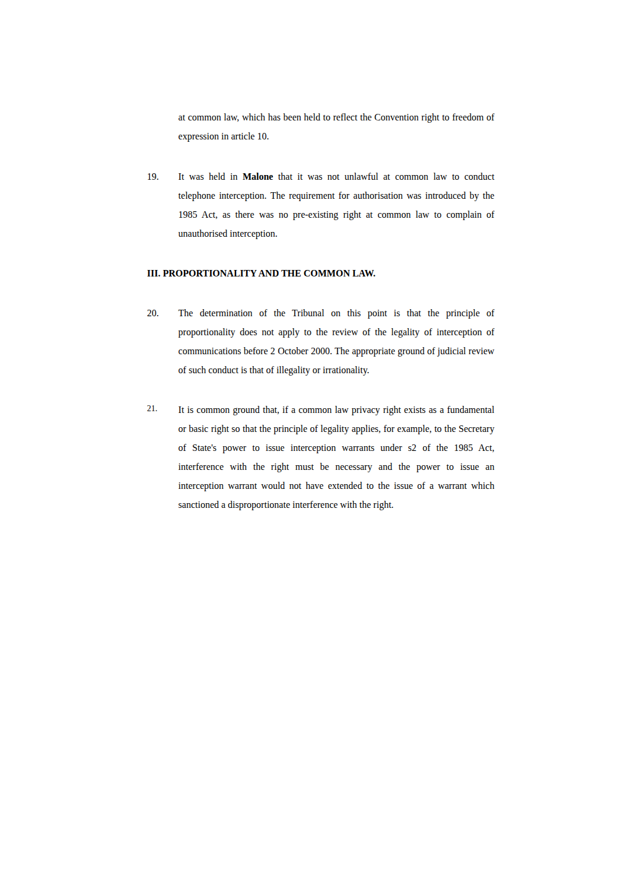at common law, which has been held to reflect the Convention right to freedom of expression in article 10.
19. It was held in Malone that it was not unlawful at common law to conduct telephone interception. The requirement for authorisation was introduced by the 1985 Act, as there was no pre-existing right at common law to complain of unauthorised interception.
III. PROPORTIONALITY AND THE COMMON LAW.
20. The determination of the Tribunal on this point is that the principle of proportionality does not apply to the review of the legality of interception of communications before 2 October 2000. The appropriate ground of judicial review of such conduct is that of illegality or irrationality.
21. It is common ground that, if a common law privacy right exists as a fundamental or basic right so that the principle of legality applies, for example, to the Secretary of State's power to issue interception warrants under s2 of the 1985 Act, interference with the right must be necessary and the power to issue an interception warrant would not have extended to the issue of a warrant which sanctioned a disproportionate interference with the right.